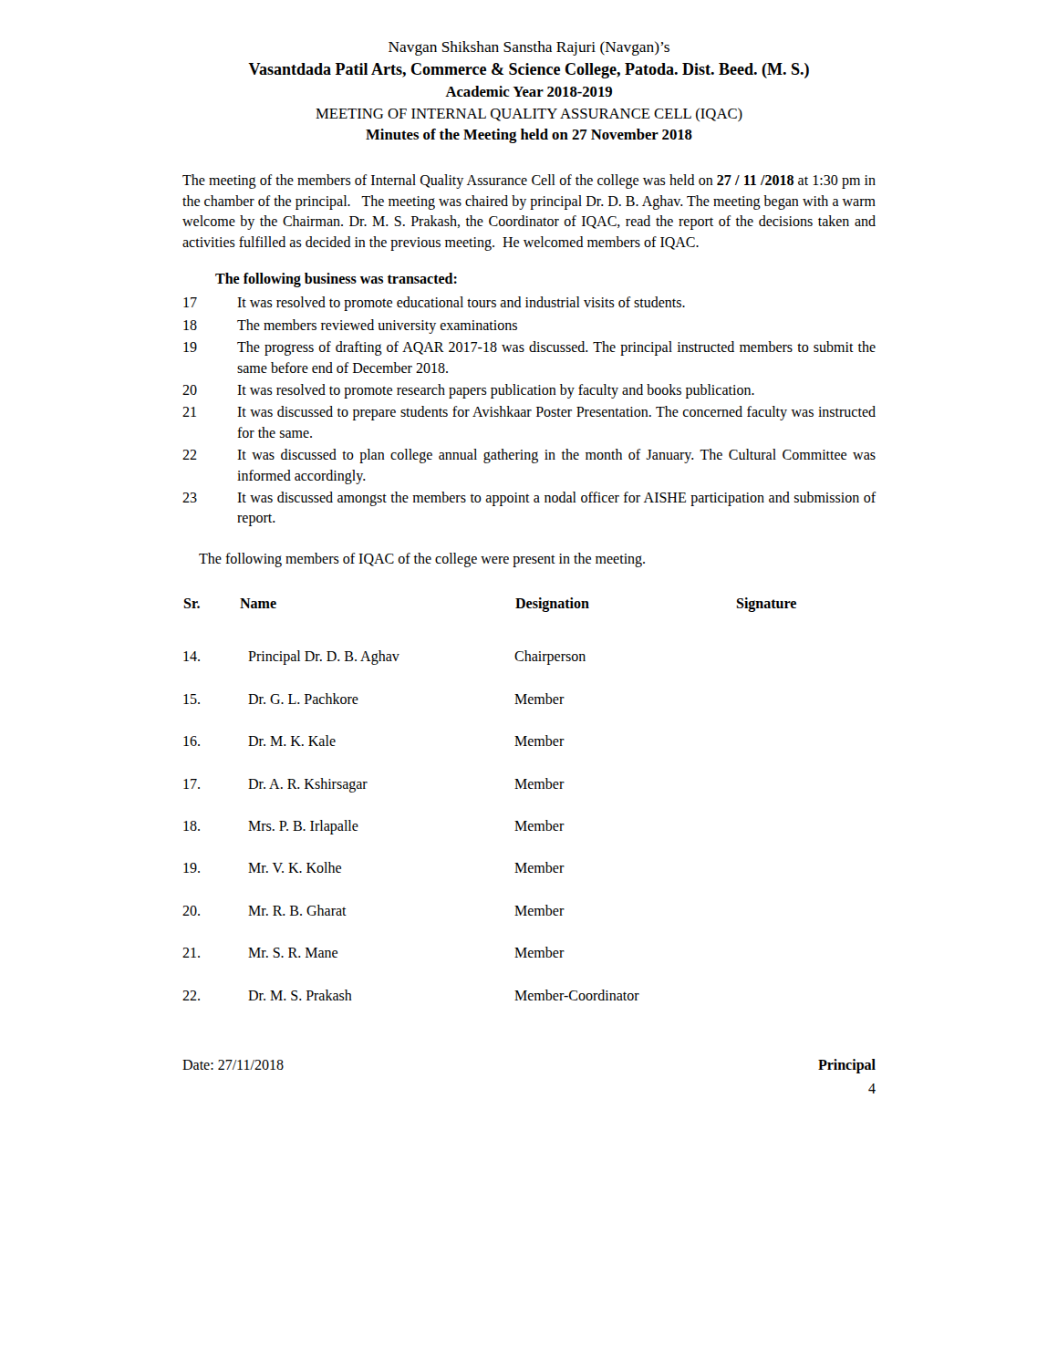Navgan Shikshan Sanstha Rajuri (Navgan)’s
Vasantdada Patil Arts, Commerce & Science College, Patoda. Dist. Beed. (M. S.)
Academic Year 2018-2019
MEETING OF INTERNAL QUALITY ASSURANCE CELL (IQAC)
Minutes of the Meeting held on 27 November 2018
The meeting of the members of Internal Quality Assurance Cell of the college was held on 27 / 11 /2018 at 1:30 pm in the chamber of the principal. The meeting was chaired by principal Dr. D. B. Aghav. The meeting began with a warm welcome by the Chairman. Dr. M. S. Prakash, the Coordinator of IQAC, read the report of the decisions taken and activities fulfilled as decided in the previous meeting. He welcomed members of IQAC.
The following business was transacted:
17 It was resolved to promote educational tours and industrial visits of students.
18 The members reviewed university examinations
19 The progress of drafting of AQAR 2017-18 was discussed. The principal instructed members to submit the same before end of December 2018.
20 It was resolved to promote research papers publication by faculty and books publication.
21 It was discussed to prepare students for Avishkaar Poster Presentation. The concerned faculty was instructed for the same.
22 It was discussed to plan college annual gathering in the month of January. The Cultural Committee was informed accordingly.
23 It was discussed amongst the members to appoint a nodal officer for AISHE participation and submission of report.
The following members of IQAC of the college were present in the meeting.
| Sr. | Name | Designation | Signature |
| --- | --- | --- | --- |
| 14. | Principal Dr. D. B. Aghav | Chairperson | |
| 15. | Dr. G. L. Pachkore | Member | |
| 16. | Dr. M. K. Kale | Member | |
| 17. | Dr. A. R. Kshirsagar | Member | |
| 18. | Mrs. P. B. Irlapalle | Member | |
| 19. | Mr. V. K. Kolhe | Member | |
| 20. | Mr. R. B. Gharat | Member | |
| 21. | Mr. S. R. Mane | Member | |
| 22. | Dr. M. S. Prakash | Member-Coordinator | |
Date: 27/11/2018
Principal
4